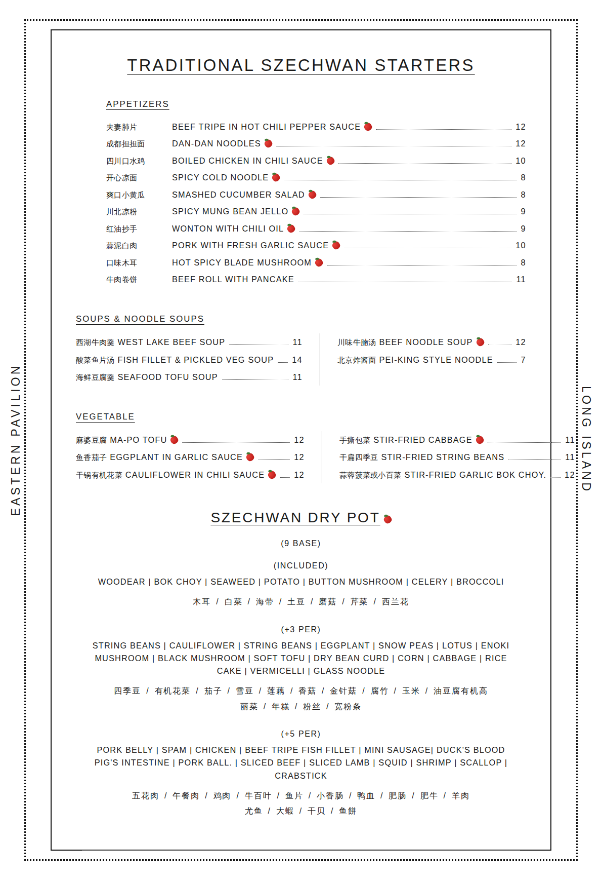EASTERN PAVILION
LONG ISLAND
TRADITIONAL SZECHWAN STARTERS
APPETIZERS
夫妻肺片 BEEF TRIPE IN HOT CHILI PEPPER SAUCE 12
成都担担面 DAN-DAN NOODLES 12
四川口水鸡 BOILED CHICKEN IN CHILI SAUCE 10
开心凉面 SPICY COLD NOODLE 8
爽口小黄瓜 SMASHED CUCUMBER SALAD 8
川北凉粉 SPICY MUNG BEAN JELLO 9
红油抄手 WONTON WITH CHILI OIL 9
蒜泥白肉 PORK WITH FRESH GARLIC SAUCE 10
口味木耳 HOT SPICY BLADE MUSHROOM 8
牛肉卷饼 BEEF ROLL WITH PANCAKE 11
SOUPS & NOODLE SOUPS
西湖牛肉羹 WEST LAKE BEEF SOUP 11
酸菜鱼片汤 FISH FILLET & PICKLED VEG SOUP 14
海鲜豆腐羹 SEAFOOD TOFU SOUP 11
川味牛腩汤 BEEF NOODLE SOUP 12
北京炸酱面 PEI-KING STYLE NOODLE 7
VEGETABLE
麻婆豆腐 MA-PO TOFU 12
鱼香茄子 EGGPLANT IN GARLIC SAUCE 12
干锅有机花菜 CAULIFLOWER IN CHILI SAUCE 12
手撕包菜 STIR-FRIED CABBAGE 11
干扁四季豆 STIR-FRIED STRING BEANS 11
蒜蓉菠菜或小百菜 STIR-FRIED GARLIC BOK CHOY. 12
SZECHWAN DRY POT
(9 BASE)
(INCLUDED)
WOODEAR | BOK CHOY | SEAWEED | POTATO | BUTTON MUSHROOM | CELERY | BROCCOLI
木耳/白菜/海带/土豆/磨菇/芹菜/西兰花
(+3 PER)
STRING BEANS | CAULIFLOWER | STRING BEANS | EGGPLANT | SNOW PEAS | LOTUS | ENOKI
MUSHROOM | BLACK MUSHROOM | SOFT TOFU | DRY BEAN CURD | CORN | CABBAGE | RICE
CAKE | VERMICELLI | GLASS NOODLE
四季豆/有机花菜/茄子/雪豆/莲藕/香菇/金针菇/腐竹/玉米/油豆腐有机高
丽菜/年糕/粉丝/宽粉条
(+5 PER)
PORK BELLY | SPAM | CHICKEN | BEEF TRIPE FISH FILLET | MINI SAUSAGE| DUCK'S BLOOD
PIG'S INTESTINE | PORK BALL. | SLICED BEEF | SLICED LAMB | SQUID | SHRIMP | SCALLOP | CRABSTICK
五花肉/午餐肉/鸡肉/牛百叶/鱼片/小香肠/鸭血/肥肠/肥牛/羊肉
尤鱼/大蝦/干贝/鱼餅